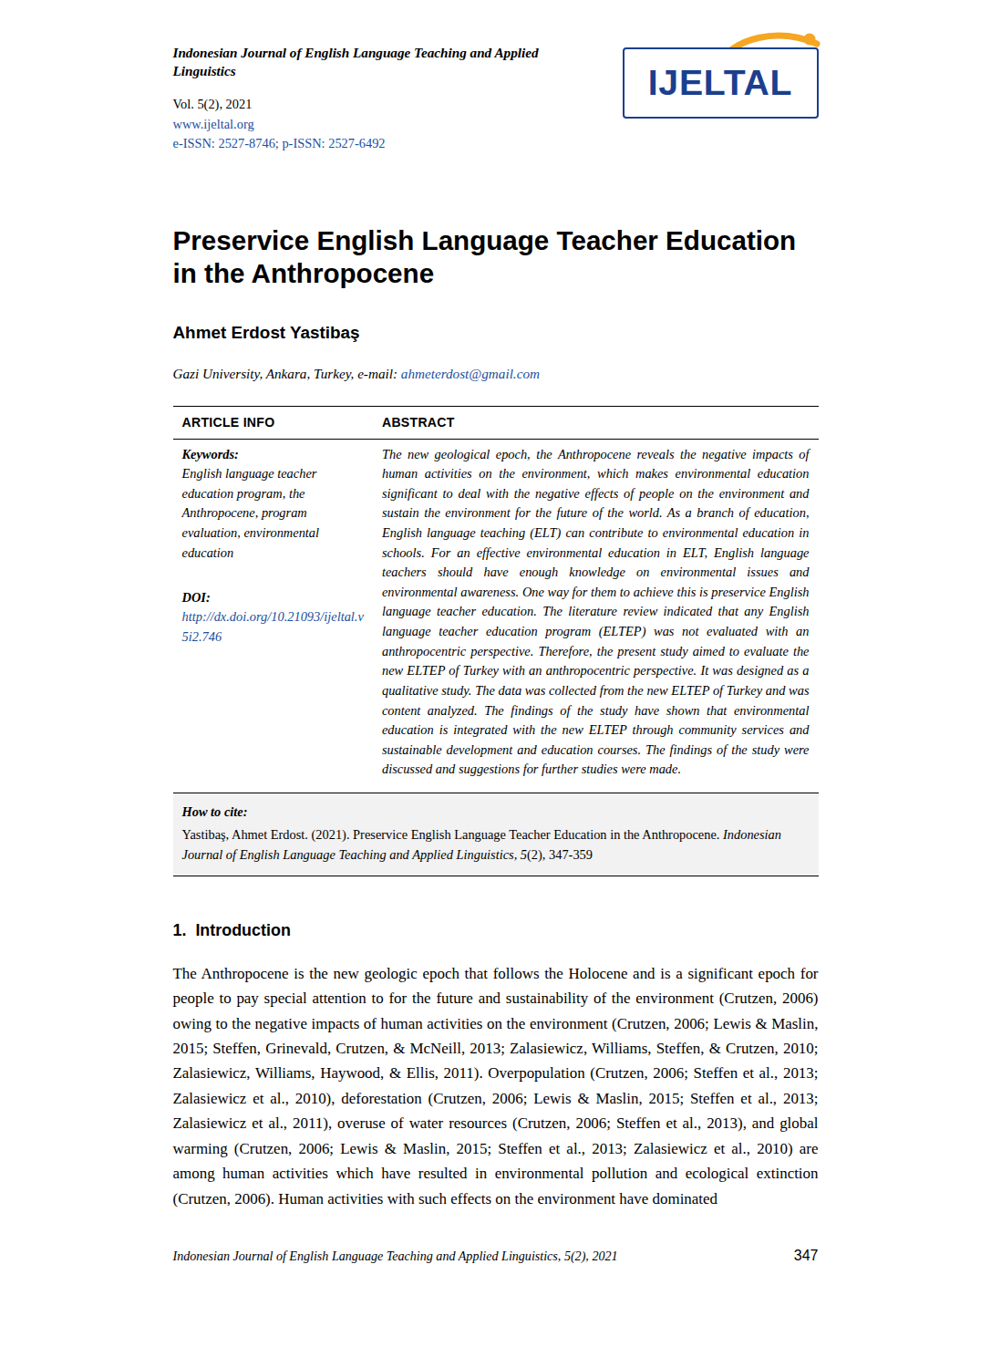Indonesian Journal of English Language Teaching and Applied Linguistics
Vol. 5(2), 2021
www.ijeltal.org
e-ISSN: 2527-8746; p-ISSN: 2527-6492
IJELTAL
Preservice English Language Teacher Education in the Anthropocene
Ahmet Erdost Yastibaş
Gazi University, Ankara, Turkey, e-mail: ahmeterdost@gmail.com
| ARTICLE INFO | ABSTRACT |
| --- | --- |
| Keywords: English language teacher education program, the Anthropocene, program evaluation, environmental education DOI: http://dx.doi.org/10.21093/ijeltal.v5i2.746 | The new geological epoch, the Anthropocene reveals the negative impacts of human activities on the environment, which makes environmental education significant to deal with the negative effects of people on the environment and sustain the environment for the future of the world. As a branch of education, English language teaching (ELT) can contribute to environmental education in schools. For an effective environmental education in ELT, English language teachers should have enough knowledge on environmental issues and environmental awareness. One way for them to achieve this is preservice English language teacher education. The literature review indicated that any English language teacher education program (ELTEP) was not evaluated with an anthropocentric perspective. Therefore, the present study aimed to evaluate the new ELTEP of Turkey with an anthropocentric perspective. It was designed as a qualitative study. The data was collected from the new ELTEP of Turkey and was content analyzed. The findings of the study have shown that environmental education is integrated with the new ELTEP through community services and sustainable development and education courses. The findings of the study were discussed and suggestions for further studies were made. |
How to cite: Yastibaş, Ahmet Erdost. (2021). Preservice English Language Teacher Education in the Anthropocene. Indonesian Journal of English Language Teaching and Applied Linguistics, 5(2), 347-359
1. Introduction
The Anthropocene is the new geologic epoch that follows the Holocene and is a significant epoch for people to pay special attention to for the future and sustainability of the environment (Crutzen, 2006) owing to the negative impacts of human activities on the environment (Crutzen, 2006; Lewis & Maslin, 2015; Steffen, Grinevald, Crutzen, & McNeill, 2013; Zalasiewicz, Williams, Steffen, & Crutzen, 2010; Zalasiewicz, Williams, Haywood, & Ellis, 2011). Overpopulation (Crutzen, 2006; Steffen et al., 2013; Zalasiewicz et al., 2010), deforestation (Crutzen, 2006; Lewis & Maslin, 2015; Steffen et al., 2013; Zalasiewicz et al., 2011), overuse of water resources (Crutzen, 2006; Steffen et al., 2013), and global warming (Crutzen, 2006; Lewis & Maslin, 2015; Steffen et al., 2013; Zalasiewicz et al., 2010) are among human activities which have resulted in environmental pollution and ecological extinction (Crutzen, 2006). Human activities with such effects on the environment have dominated
Indonesian Journal of English Language Teaching and Applied Linguistics, 5(2), 2021 347